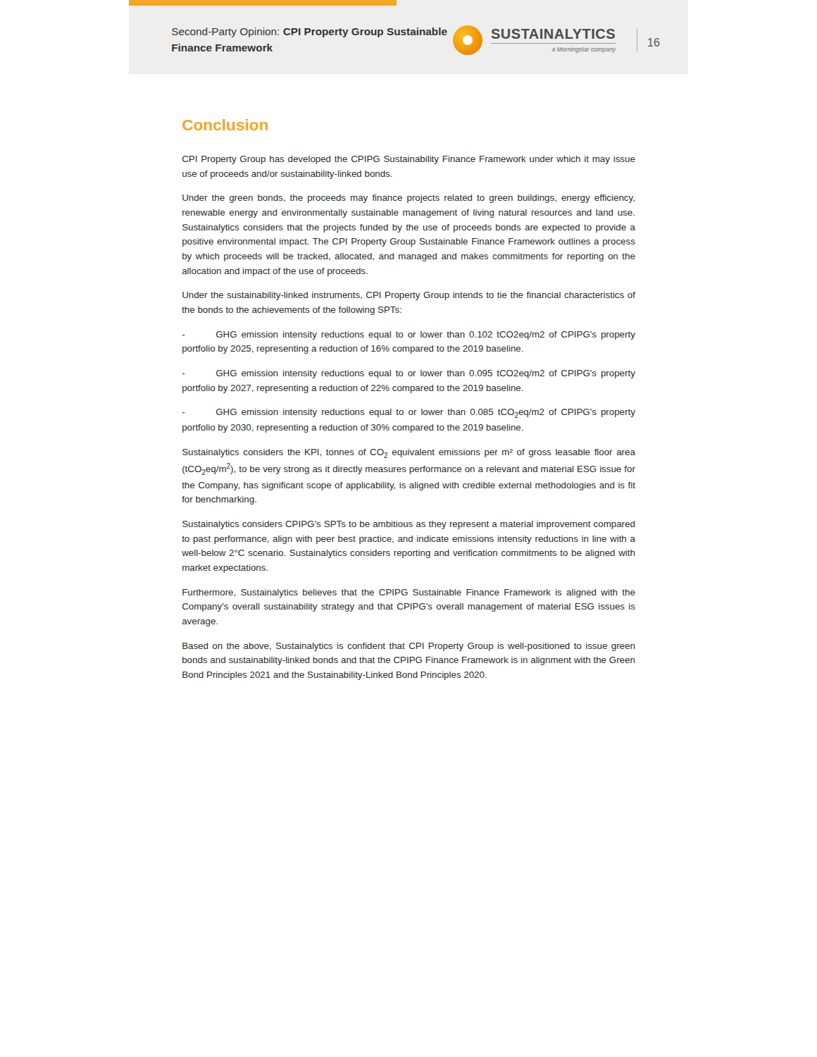Second-Party Opinion: CPI Property Group Sustainable Finance Framework
SUSTAINALYTICS
a Morningstar company
16
Conclusion
CPI Property Group has developed the CPIPG Sustainability Finance Framework under which it may issue use of proceeds and/or sustainability-linked bonds.
Under the green bonds, the proceeds may finance projects related to green buildings, energy efficiency, renewable energy and environmentally sustainable management of living natural resources and land use. Sustainalytics considers that the projects funded by the use of proceeds bonds are expected to provide a positive environmental impact. The CPI Property Group Sustainable Finance Framework outlines a process by which proceeds will be tracked, allocated, and managed and makes commitments for reporting on the allocation and impact of the use of proceeds.
Under the sustainability-linked instruments, CPI Property Group intends to tie the financial characteristics of the bonds to the achievements of the following SPTs:
-GHG emission intensity reductions equal to or lower than 0.102 tCO2eq/m2 of CPIPG's property portfolio by 2025, representing a reduction of 16% compared to the 2019 baseline.
-GHG emission intensity reductions equal to or lower than 0.095 tCO2eq/m2 of CPIPG's property portfolio by 2027, representing a reduction of 22% compared to the 2019 baseline.
-GHG emission intensity reductions equal to or lower than 0.085 tCO2eq/m2 of CPIPG's property portfolio by 2030, representing a reduction of 30% compared to the 2019 baseline.
Sustainalytics considers the KPI, tonnes of CO2 equivalent emissions per m² of gross leasable floor area (tCO2eq/m2), to be very strong as it directly measures performance on a relevant and material ESG issue for the Company, has significant scope of applicability, is aligned with credible external methodologies and is fit for benchmarking.
Sustainalytics considers CPIPG's SPTs to be ambitious as they represent a material improvement compared to past performance, align with peer best practice, and indicate emissions intensity reductions in line with a well-below 2°C scenario. Sustainalytics considers reporting and verification commitments to be aligned with market expectations.
Furthermore, Sustainalytics believes that the CPIPG Sustainable Finance Framework is aligned with the Company's overall sustainability strategy and that CPIPG's overall management of material ESG issues is average.
Based on the above, Sustainalytics is confident that CPI Property Group is well-positioned to issue green bonds and sustainability-linked bonds and that the CPIPG Finance Framework is in alignment with the Green Bond Principles 2021 and the Sustainability-Linked Bond Principles 2020.